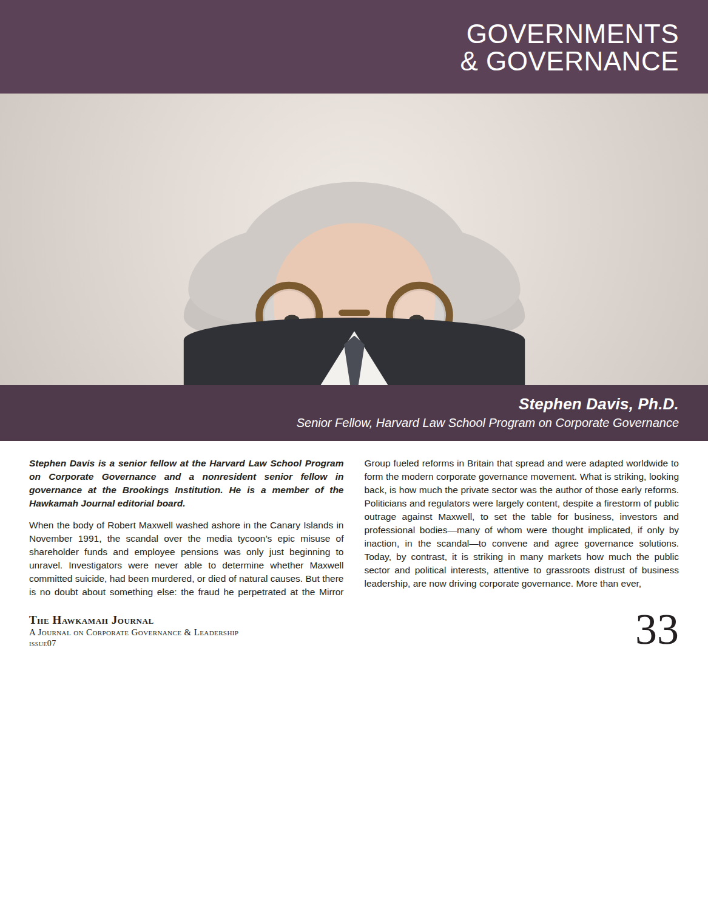Governments& Governance
Stephen Davis, Ph.D. Senior Fellow, Harvard Law School Program on Corporate Governance
Stephen Davis is a senior fellow at the Harvard Law School Program on Corporate Governance and a nonresident senior fellow in governance at the Brookings Institution. He is a member of the Hawkamah Journal editorial board.
When the body of Robert Maxwell washed ashore in the Canary Islands in November 1991, the scandal over the media tycoon’s epic misuse of shareholder funds and employee pensions was only just beginning to unravel. Investigators were never able to determine whether Maxwell committed suicide, had been murdered, or died of natural causes. But there is no doubt about something else: the fraud he perpetrated at the Mirror Group fueled reforms in Britain that spread and were adapted worldwide to form the modern corporate governance movement. What is striking, looking back, is how much the private sector was the author of those early reforms. Politicians and regulators were largely content, despite a firestorm of public outrage against Maxwell, to set the table for business, investors and professional bodies—many of whom were thought implicated, if only by inaction, in the scandal—to convene and agree governance solutions. Today, by contrast, it is striking in many markets how much the public sector and political interests, attentive to grassroots distrust of business leadership, are now driving corporate governance. More than ever,
The Hawkamah Journal
A Journal on Corporate Governance & Leadership
issue07
33